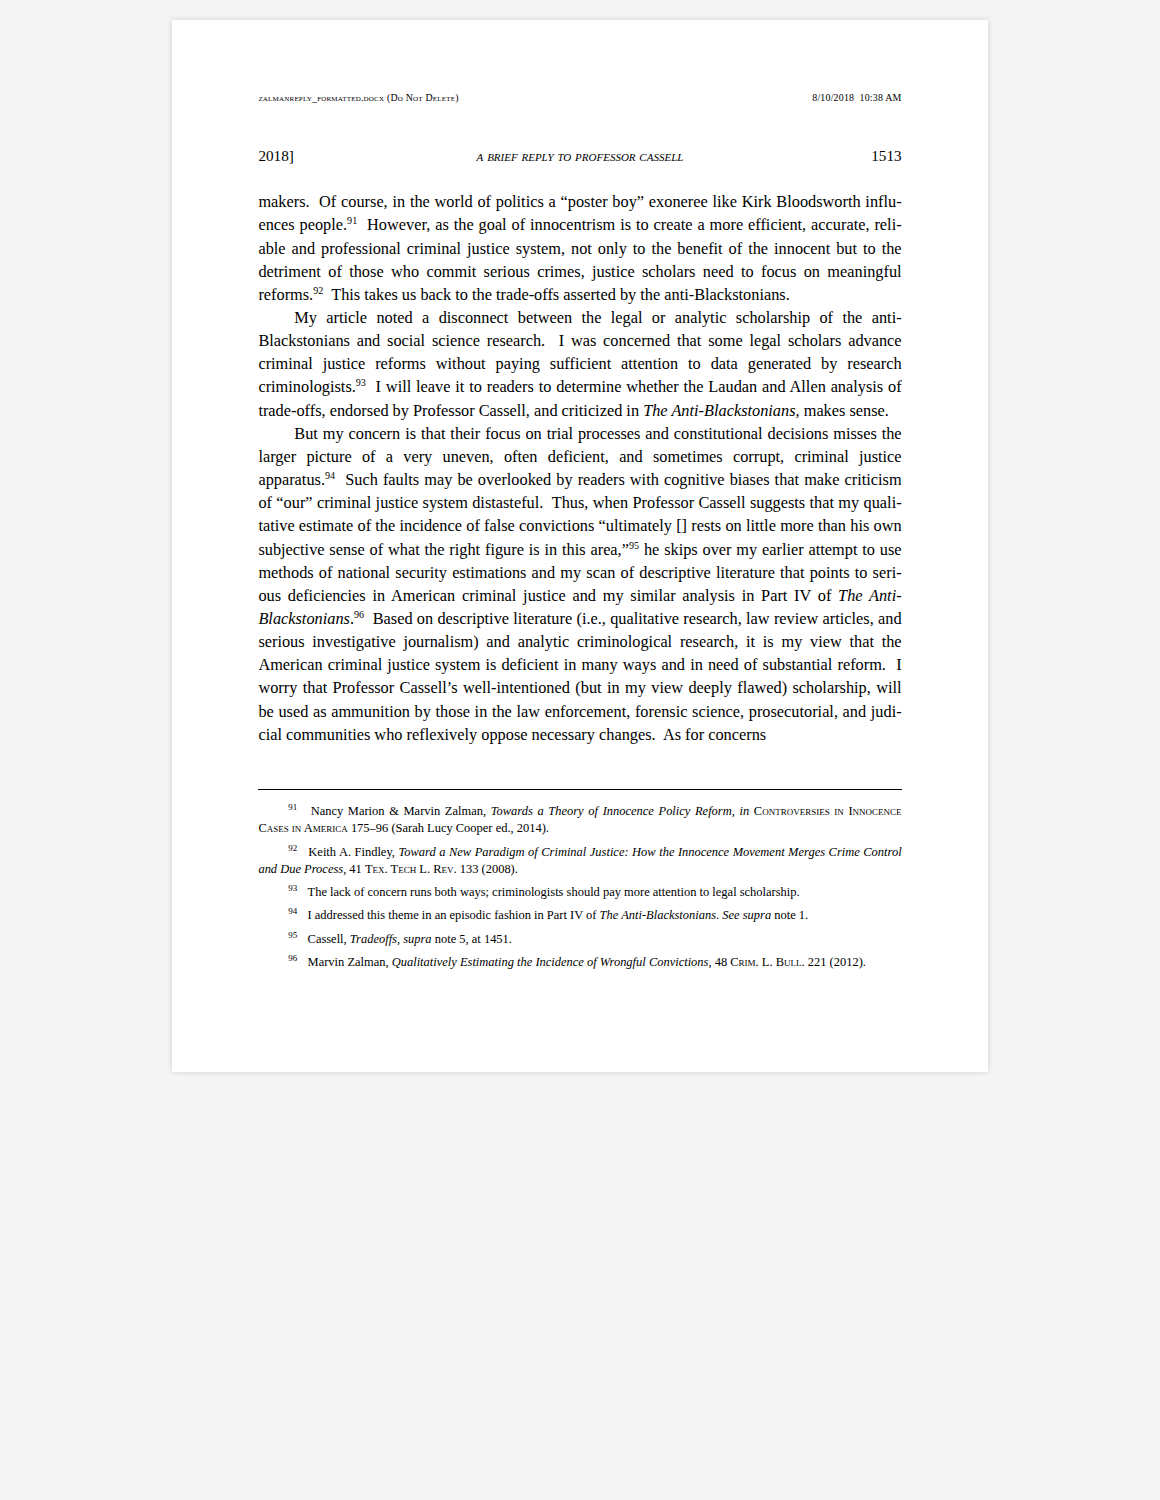ZalmanReply_Formatted.docx (Do Not Delete)
8/10/2018 10:38 AM
2018]
A Brief Reply to Professor Cassell
1513
makers. Of course, in the world of politics a “poster boy” exoneree like Kirk Bloodsworth influences people.91 However, as the goal of innocentrism is to create a more efficient, accurate, reliable and professional criminal justice system, not only to the benefit of the innocent but to the detriment of those who commit serious crimes, justice scholars need to focus on meaningful reforms.92 This takes us back to the trade-offs asserted by the anti-Blackstonians.
My article noted a disconnect between the legal or analytic scholarship of the anti-Blackstonians and social science research. I was concerned that some legal scholars advance criminal justice reforms without paying sufficient attention to data generated by research criminologists.93 I will leave it to readers to determine whether the Laudan and Allen analysis of trade-offs, endorsed by Professor Cassell, and criticized in The Anti-Blackstonians, makes sense.
But my concern is that their focus on trial processes and constitutional decisions misses the larger picture of a very uneven, often deficient, and sometimes corrupt, criminal justice apparatus.94 Such faults may be overlooked by readers with cognitive biases that make criticism of “our” criminal justice system distasteful. Thus, when Professor Cassell suggests that my qualitative estimate of the incidence of false convictions “ultimately [] rests on little more than his own subjective sense of what the right figure is in this area,”95 he skips over my earlier attempt to use methods of national security estimations and my scan of descriptive literature that points to serious deficiencies in American criminal justice and my similar analysis in Part IV of The Anti-Blackstonians.96 Based on descriptive literature (i.e., qualitative research, law review articles, and serious investigative journalism) and analytic criminological research, it is my view that the American criminal justice system is deficient in many ways and in need of substantial reform. I worry that Professor Cassell’s well-intentioned (but in my view deeply flawed) scholarship, will be used as ammunition by those in the law enforcement, forensic science, prosecutorial, and judicial communities who reflexively oppose necessary changes. As for concerns
91 Nancy Marion & Marvin Zalman, Towards a Theory of Innocence Policy Reform, in Controversies in Innocence Cases in America 175–96 (Sarah Lucy Cooper ed., 2014).
92 Keith A. Findley, Toward a New Paradigm of Criminal Justice: How the Innocence Movement Merges Crime Control and Due Process, 41 Tex. Tech L. Rev. 133 (2008).
93 The lack of concern runs both ways; criminologists should pay more attention to legal scholarship.
94 I addressed this theme in an episodic fashion in Part IV of The Anti-Blackstonians. See supra note 1.
95 Cassell, Tradeoffs, supra note 5, at 1451.
96 Marvin Zalman, Qualitatively Estimating the Incidence of Wrongful Convictions, 48 Crim. L. Bull. 221 (2012).